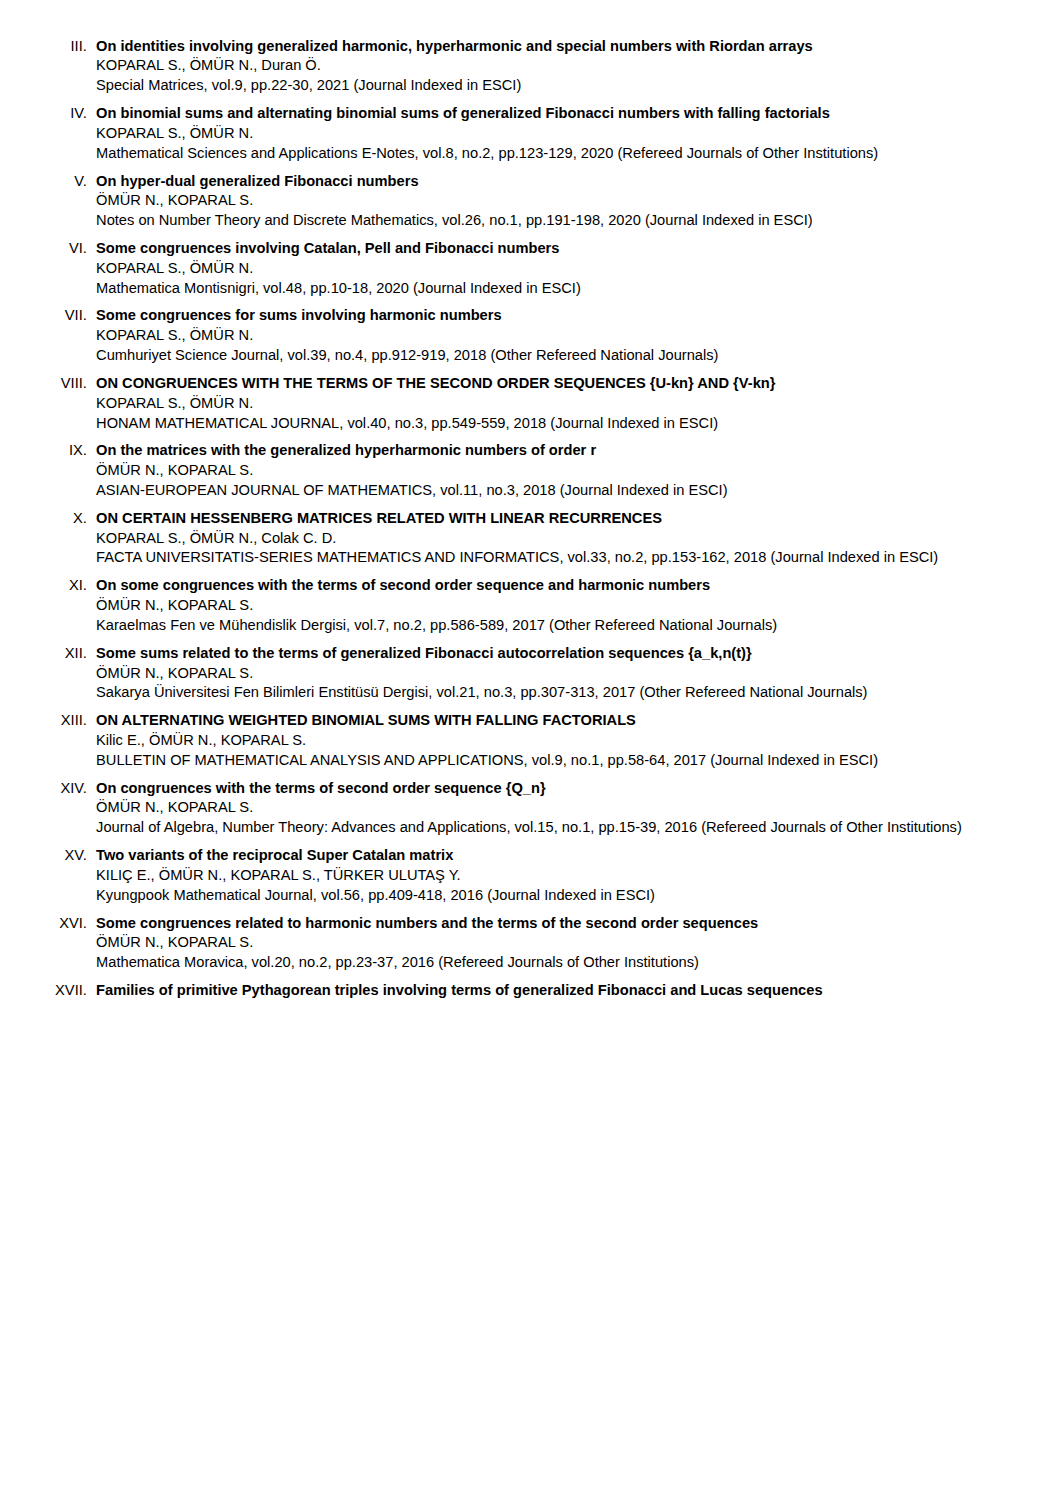On identities involving generalized harmonic, hyperharmonic and special numbers with Riordan arrays KOPARAL S., ÖMÜR N., Duran Ö. Special Matrices, vol.9, pp.22-30, 2021 (Journal Indexed in ESCI)
On binomial sums and alternating binomial sums of generalized Fibonacci numbers with falling factorials KOPARAL S., ÖMÜR N. Mathematical Sciences and Applications E-Notes, vol.8, no.2, pp.123-129, 2020 (Refereed Journals of Other Institutions)
On hyper-dual generalized Fibonacci numbers ÖMÜR N., KOPARAL S. Notes on Number Theory and Discrete Mathematics, vol.26, no.1, pp.191-198, 2020 (Journal Indexed in ESCI)
Some congruences involving Catalan, Pell and Fibonacci numbers KOPARAL S., ÖMÜR N. Mathematica Montisnigri, vol.48, pp.10-18, 2020 (Journal Indexed in ESCI)
Some congruences for sums involving harmonic numbers KOPARAL S., ÖMÜR N. Cumhuriyet Science Journal, vol.39, no.4, pp.912-919, 2018 (Other Refereed National Journals)
ON CONGRUENCES WITH THE TERMS OF THE SECOND ORDER SEQUENCES {U-kn} AND {V-kn} KOPARAL S., ÖMÜR N. HONAM MATHEMATICAL JOURNAL, vol.40, no.3, pp.549-559, 2018 (Journal Indexed in ESCI)
On the matrices with the generalized hyperharmonic numbers of order r ÖMÜR N., KOPARAL S. ASIAN-EUROPEAN JOURNAL OF MATHEMATICS, vol.11, no.3, 2018 (Journal Indexed in ESCI)
ON CERTAIN HESSENBERG MATRICES RELATED WITH LINEAR RECURRENCES KOPARAL S., ÖMÜR N., Colak C. D. FACTA UNIVERSITATIS-SERIES MATHEMATICS AND INFORMATICS, vol.33, no.2, pp.153-162, 2018 (Journal Indexed in ESCI)
On some congruences with the terms of second order sequence and harmonic numbers ÖMÜR N., KOPARAL S. Karaelmas Fen ve Mühendislik Dergisi, vol.7, no.2, pp.586-589, 2017 (Other Refereed National Journals)
Some sums related to the terms of generalized Fibonacci autocorrelation sequences {a_k,n(t)} ÖMÜR N., KOPARAL S. Sakarya Üniversitesi Fen Bilimleri Enstitüsü Dergisi, vol.21, no.3, pp.307-313, 2017 (Other Refereed National Journals)
ON ALTERNATING WEIGHTED BINOMIAL SUMS WITH FALLING FACTORIALS Kilic E., ÖMÜR N., KOPARAL S. BULLETIN OF MATHEMATICAL ANALYSIS AND APPLICATIONS, vol.9, no.1, pp.58-64, 2017 (Journal Indexed in ESCI)
On congruences with the terms of second order sequence {Q_n} ÖMÜR N., KOPARAL S. Journal of Algebra, Number Theory: Advances and Applications, vol.15, no.1, pp.15-39, 2016 (Refereed Journals of Other Institutions)
Two variants of the reciprocal Super Catalan matrix KILIÇ E., ÖMÜR N., KOPARAL S., TÜRKER ULUTAŞ Y. Kyungpook Mathematical Journal, vol.56, pp.409-418, 2016 (Journal Indexed in ESCI)
Some congruences related to harmonic numbers and the terms of the second order sequences ÖMÜR N., KOPARAL S. Mathematica Moravica, vol.20, no.2, pp.23-37, 2016 (Refereed Journals of Other Institutions)
Families of primitive Pythagorean triples involving terms of generalized Fibonacci and Lucas sequences